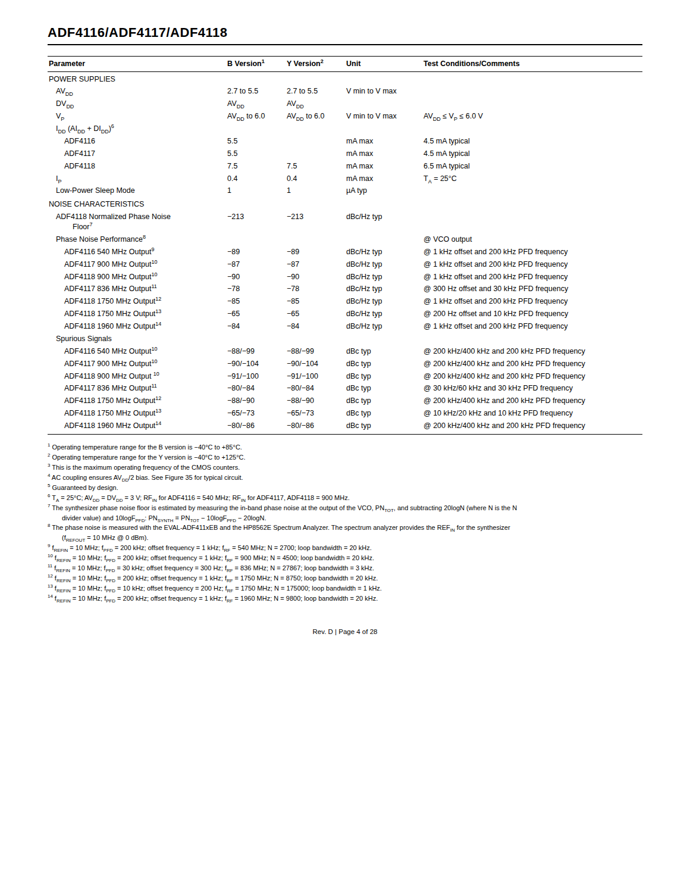ADF4116/ADF4117/ADF4118
| Parameter | B Version 1 | Y Version 2 | Unit | Test Conditions/Comments |
| --- | --- | --- | --- | --- |
| POWER SUPPLIES | | | | |
| AV DD | 2.7 to 5.5 | 2.7 to 5.5 | V min to V max | |
| DV DD | AV DD | AV DD | | |
| V P | AV DD to 6.0 | AV DD to 6.0 | V min to V max | AV DD ≤ V P ≤ 6.0 V |
| I DD (AI DD + DI DD ) 6 | | | | |
| ADF4116 | 5.5 | | mA max | 4.5 mA typical |
| ADF4117 | 5.5 | | mA max | 4.5 mA typical |
| ADF4118 | 7.5 | 7.5 | mA max | 6.5 mA typical |
| I P | 0.4 | 0.4 | mA max | T A = 25°C |
| Low-Power Sleep Mode | 1 | 1 | µA typ | |
| NOISE CHARACTERISTICS | | | | |
| ADF4118 Normalized Phase Noise Floor 7 | −213 | −213 | dBc/Hz typ | |
| Phase Noise Performance 8 | | | | @ VCO output |
| ADF4116 540 MHz Output 9 | −89 | −89 | dBc/Hz typ | @ 1 kHz offset and 200 kHz PFD frequency |
| ADF4117 900 MHz Output 10 | −87 | −87 | dBc/Hz typ | @ 1 kHz offset and 200 kHz PFD frequency |
| ADF4118 900 MHz Output 10 | −90 | −90 | dBc/Hz typ | @ 1 kHz offset and 200 kHz PFD frequency |
| ADF4117 836 MHz Output 11 | −78 | −78 | dBc/Hz typ | @ 300 Hz offset and 30 kHz PFD frequency |
| ADF4118 1750 MHz Output 12 | −85 | −85 | dBc/Hz typ | @ 1 kHz offset and 200 kHz PFD frequency |
| ADF4118 1750 MHz Output 13 | −65 | −65 | dBc/Hz typ | @ 200 Hz offset and 10 kHz PFD frequency |
| ADF4118 1960 MHz Output 14 | −84 | −84 | dBc/Hz typ | @ 1 kHz offset and 200 kHz PFD frequency |
| Spurious Signals | | | | |
| ADF4116 540 MHz Output 10 | −88/−99 | −88/−99 | dBc typ | @ 200 kHz/400 kHz and 200 kHz PFD frequency |
| ADF4117 900 MHz Output 10 | −90/−104 | −90/−104 | dBc typ | @ 200 kHz/400 kHz and 200 kHz PFD frequency |
| ADF4118 900 MHz Output 10 | −91/−100 | −91/−100 | dBc typ | @ 200 kHz/400 kHz and 200 kHz PFD frequency |
| ADF4117 836 MHz Output 11 | −80/−84 | −80/−84 | dBc typ | @ 30 kHz/60 kHz and 30 kHz PFD frequency |
| ADF4118 1750 MHz Output 12 | −88/−90 | −88/−90 | dBc typ | @ 200 kHz/400 kHz and 200 kHz PFD frequency |
| ADF4118 1750 MHz Output 13 | −65/−73 | −65/−73 | dBc typ | @ 10 kHz/20 kHz and 10 kHz PFD frequency |
| ADF4118 1960 MHz Output 14 | −80/−86 | −80/−86 | dBc typ | @ 200 kHz/400 kHz and 200 kHz PFD frequency |
1 Operating temperature range for the B version is −40°C to +85°C.
2 Operating temperature range for the Y version is −40°C to +125°C.
3 This is the maximum operating frequency of the CMOS counters.
4 AC coupling ensures AVDD/2 bias. See Figure 35 for typical circuit.
5 Guaranteed by design.
6 TA = 25°C; AVDD = DVDD = 3 V; RFIN for ADF4116 = 540 MHz; RFIN for ADF4117, ADF4118 = 900 MHz.
7 The synthesizer phase noise floor is estimated by measuring the in-band phase noise at the output of the VCO, PNTOT, and subtracting 20logN (where N is the N
divider value) and 10logFPFD: PNSYNTH = PNTOT − 10logFPFD − 20logN.
8 The phase noise is measured with the EVAL-ADF411xEB and the HP8562E Spectrum Analyzer. The spectrum analyzer provides the REFIN for the synthesizer
(fREFOUT = 10 MHz @ 0 dBm).
9 fREFIN = 10 MHz; fPFD = 200 kHz; offset frequency = 1 kHz; fRF = 540 MHz; N = 2700; loop bandwidth = 20 kHz.
10 fREFIN = 10 MHz; fPFD = 200 kHz; offset frequency = 1 kHz; fRF = 900 MHz; N = 4500; loop bandwidth = 20 kHz.
11 fREFIN = 10 MHz; fPFD = 30 kHz; offset frequency = 300 Hz; fRF = 836 MHz; N = 27867; loop bandwidth = 3 kHz.
12 fREFIN = 10 MHz; fPFD = 200 kHz; offset frequency = 1 kHz; fRF = 1750 MHz; N = 8750; loop bandwidth = 20 kHz.
13 fREFIN = 10 MHz; fPFD = 10 kHz; offset frequency = 200 Hz; fRF = 1750 MHz; N = 175000; loop bandwidth = 1 kHz.
14 fREFIN = 10 MHz; fPFD = 200 kHz; offset frequency = 1 kHz; fRF = 1960 MHz; N = 9800; loop bandwidth = 20 kHz.
Rev. D | Page 4 of 28